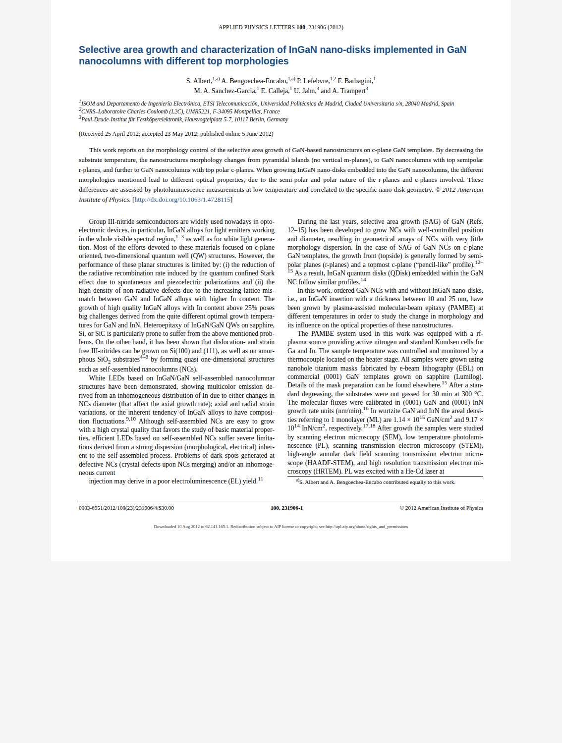APPLIED PHYSICS LETTERS 100, 231906 (2012)
Selective area growth and characterization of InGaN nano-disks implemented in GaN nanocolumns with different top morphologies
S. Albert,1,a) A. Bengoechea-Encabo,1,a) P. Lefebvre,1,2 F. Barbagini,1
M. A. Sanchez-Garcia,1 E. Calleja,1 U. Jahn,3 and A. Trampert3
1ISOM and Departamento de Ingeniería Electrónica, ETSI Telecomunicación, Universidad Politécnica de Madrid, Ciudad Universitaria s/n, 28040 Madrid, Spain
2CNRS–Laboratoire Charles Coulomb (L2C), UMR5221, F-34095 Montpellier, France
3Paul-Drude-Institut für Festköperelektronik, Hausvogteiplatz 5-7, 10117 Berlin, Germany
(Received 25 April 2012; accepted 23 May 2012; published online 5 June 2012)
This work reports on the morphology control of the selective area growth of GaN-based nanostructures on c-plane GaN templates. By decreasing the substrate temperature, the nanostructures morphology changes from pyramidal islands (no vertical m-planes), to GaN nanocolumns with top semipolar r-planes, and further to GaN nanocolumns with top polar c-planes. When growing InGaN nano-disks embedded into the GaN nanocolumns, the different morphologies mentioned lead to different optical properties, due to the semi-polar and polar nature of the r-planes and c-planes involved. These differences are assessed by photoluminescence measurements at low temperature and correlated to the specific nano-disk geometry. © 2012 American Institute of Physics. [http://dx.doi.org/10.1063/1.4728115]
Group III-nitride semiconductors are widely used nowadays in optoelectronic devices, in particular, InGaN alloys for light emitters working in the whole visible spectral region,1–3 as well as for white light generation. Most of the efforts devoted to these materials focused on c-plane oriented, two-dimensional quantum well (QW) structures. However, the performance of these planar structures is limited by: (i) the reduction of the radiative recombination rate induced by the quantum confined Stark effect due to spontaneous and piezoelectric polarizations and (ii) the high density of non-radiative defects due to the increasing lattice mismatch between GaN and InGaN alloys with higher In content. The growth of high quality InGaN alloys with In content above 25% poses big challenges derived from the quite different optimal growth temperatures for GaN and InN. Heteroepitaxy of InGaN/GaN QWs on sapphire, Si, or SiC is particularly prone to suffer from the above mentioned problems. On the other hand, it has been shown that dislocation- and strain free III-nitrides can be grown on Si(100) and (111), as well as on amorphous SiO2 substrates4–8 by forming quasi one-dimensional structures such as self-assembled nanocolumns (NCs).
White LEDs based on InGaN/GaN self-assembled nanocolumnar structures have been demonstrated, showing multicolor emission derived from an inhomogeneous distribution of In due to either changes in NCs diameter (that affect the axial growth rate); axial and radial strain variations, or the inherent tendency of InGaN alloys to have composition fluctuations.9,10 Although self-assembled NCs are easy to grow with a high crystal quality that favors the study of basic material properties, efficient LEDs based on self-assembled NCs suffer severe limitations derived from a strong dispersion (morphological, electrical) inherent to the self-assembled process. Problems of dark spots generated at defective NCs (crystal defects upon NCs merging) and/or an inhomogeneous current
injection may derive in a poor electroluminescence (EL) yield.11
During the last years, selective area growth (SAG) of GaN (Refs. 12–15) has been developed to grow NCs with well-controlled position and diameter, resulting in geometrical arrays of NCs with very little morphology dispersion. In the case of SAG of GaN NCs on c-plane GaN templates, the growth front (topside) is generally formed by semi-polar planes (r-planes) and a topmost c-plane (“pencil-like” profile).12–15 As a result, InGaN quantum disks (QDisk) embedded within the GaN NC follow similar profiles.14
In this work, ordered GaN NCs with and without InGaN nano-disks, i.e., an InGaN insertion with a thickness between 10 and 25 nm, have been grown by plasma-assisted molecular-beam epitaxy (PAMBE) at different temperatures in order to study the change in morphology and its influence on the optical properties of these nanostructures.
The PAMBE system used in this work was equipped with a rf-plasma source providing active nitrogen and standard Knudsen cells for Ga and In. The sample temperature was controlled and monitored by a thermocouple located on the heater stage. All samples were grown using nanohole titanium masks fabricated by e-beam lithography (EBL) on commercial (0001) GaN templates grown on sapphire (Lumilog). Details of the mask preparation can be found elsewhere.15 After a standard degreasing, the substrates were out gassed for 30 min at 300 °C. The molecular fluxes were calibrated in (0001) GaN and (0001) InN growth rate units (nm/min).16 In wurtzite GaN and InN the areal densities referring to 1 monolayer (ML) are 1.14 × 1015 GaN/cm2 and 9.17 × 1014 InN/cm2, respectively.17,18 After growth the samples were studied by scanning electron microscopy (SEM), low temperature photoluminescence (PL), scanning transmission electron microscopy (STEM), high-angle annular dark field scanning transmission electron microscope (HAADF-STEM), and high resolution transmission electron microscopy (HRTEM). PL was excited with a He-Cd laser at
a)S. Albert and A. Bengoechea-Encabo contributed equally to this work.
0003-6951/2012/100(23)/231906/4/$30.00 100, 231906-1 © 2012 American Institute of Physics
Downloaded 10 Aug 2012 to 62.141.165.1. Redistribution subject to AIP license or copyright; see http://apl.aip.org/about/rights_and_permissions